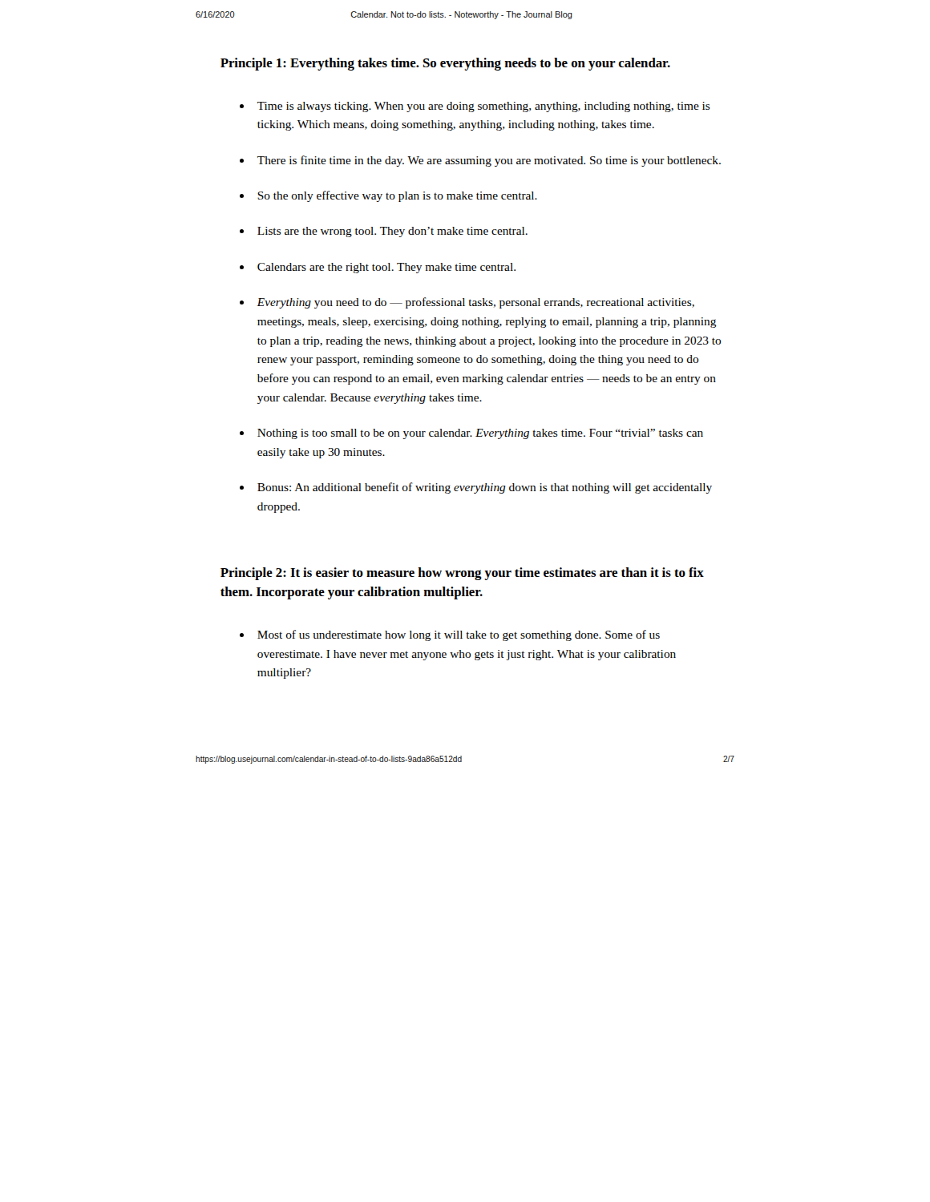6/16/2020 Calendar. Not to-do lists. - Noteworthy - The Journal Blog
Principle 1: Everything takes time. So everything needs to be on your calendar.
Time is always ticking. When you are doing something, anything, including nothing, time is ticking. Which means, doing something, anything, including nothing, takes time.
There is finite time in the day. We are assuming you are motivated. So time is your bottleneck.
So the only effective way to plan is to make time central.
Lists are the wrong tool. They don’t make time central.
Calendars are the right tool. They make time central.
Everything you need to do — professional tasks, personal errands, recreational activities, meetings, meals, sleep, exercising, doing nothing, replying to email, planning a trip, planning to plan a trip, reading the news, thinking about a project, looking into the procedure in 2023 to renew your passport, reminding someone to do something, doing the thing you need to do before you can respond to an email, even marking calendar entries — needs to be an entry on your calendar. Because everything takes time.
Nothing is too small to be on your calendar. Everything takes time. Four “trivial” tasks can easily take up 30 minutes.
Bonus: An additional benefit of writing everything down is that nothing will get accidentally dropped.
Principle 2: It is easier to measure how wrong your time estimates are than it is to fix them. Incorporate your calibration multiplier.
Most of us underestimate how long it will take to get something done. Some of us overestimate. I have never met anyone who gets it just right. What is your calibration multiplier?
https://blog.usejournal.com/calendar-in-stead-of-to-do-lists-9ada86a512dd 2/7